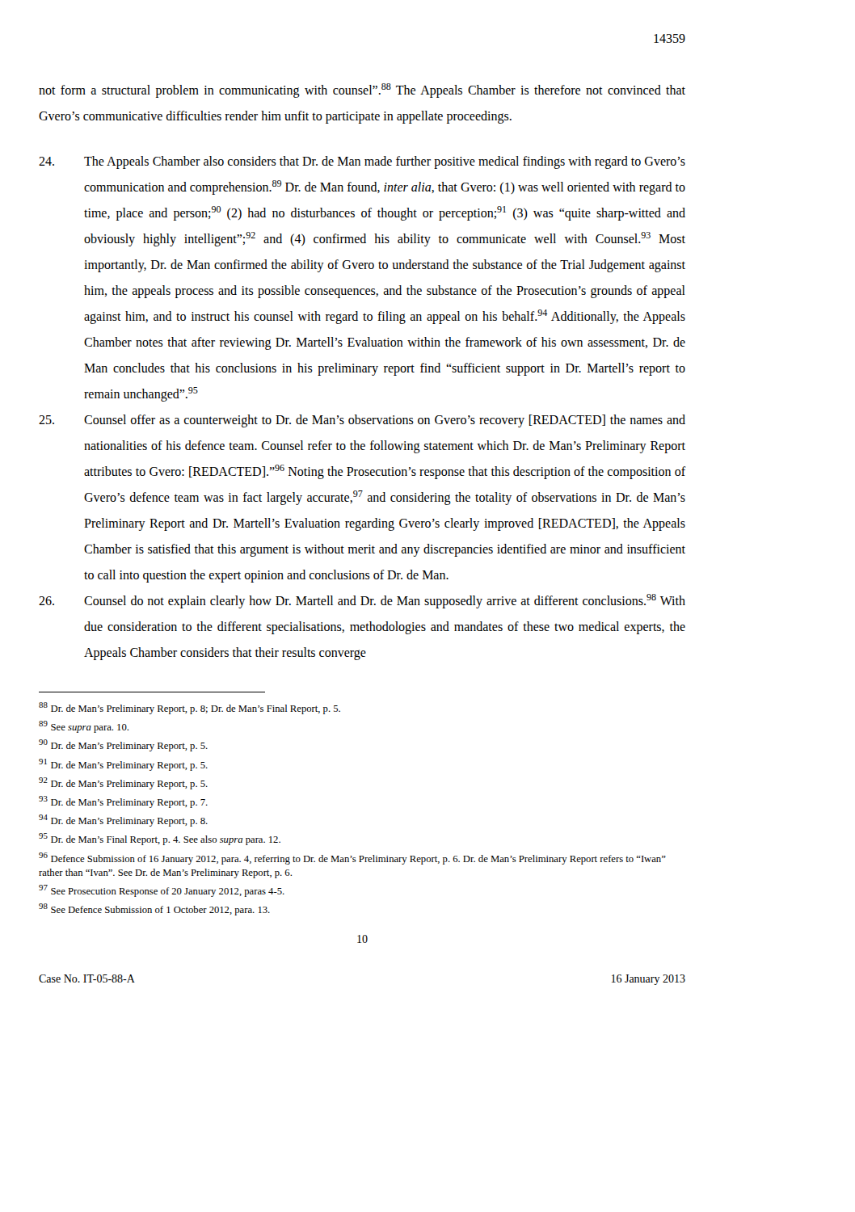14359
not form a structural problem in communicating with counsel”.88 The Appeals Chamber is therefore not convinced that Gvero’s communicative difficulties render him unfit to participate in appellate proceedings.
24.
The Appeals Chamber also considers that Dr. de Man made further positive medical findings with regard to Gvero’s communication and comprehension.89 Dr. de Man found, inter alia, that Gvero: (1) was well oriented with regard to time, place and person;90 (2) had no disturbances of thought or perception;91 (3) was “quite sharp-witted and obviously highly intelligent”;92 and (4) confirmed his ability to communicate well with Counsel.93 Most importantly, Dr. de Man confirmed the ability of Gvero to understand the substance of the Trial Judgement against him, the appeals process and its possible consequences, and the substance of the Prosecution’s grounds of appeal against him, and to instruct his counsel with regard to filing an appeal on his behalf.94 Additionally, the Appeals Chamber notes that after reviewing Dr. Martell’s Evaluation within the framework of his own assessment, Dr. de Man concludes that his conclusions in his preliminary report find “sufficient support in Dr. Martell’s report to remain unchanged”.95
25.
Counsel offer as a counterweight to Dr. de Man’s observations on Gvero’s recovery [REDACTED] the names and nationalities of his defence team. Counsel refer to the following statement which Dr. de Man’s Preliminary Report attributes to Gvero: [REDACTED].”96 Noting the Prosecution’s response that this description of the composition of Gvero’s defence team was in fact largely accurate,97 and considering the totality of observations in Dr. de Man’s Preliminary Report and Dr. Martell’s Evaluation regarding Gvero’s clearly improved [REDACTED], the Appeals Chamber is satisfied that this argument is without merit and any discrepancies identified are minor and insufficient to call into question the expert opinion and conclusions of Dr. de Man.
26.
Counsel do not explain clearly how Dr. Martell and Dr. de Man supposedly arrive at different conclusions.98 With due consideration to the different specialisations, methodologies and mandates of these two medical experts, the Appeals Chamber considers that their results converge
88 Dr. de Man’s Preliminary Report, p. 8; Dr. de Man’s Final Report, p. 5.
89 See supra para. 10.
90 Dr. de Man’s Preliminary Report, p. 5.
91 Dr. de Man’s Preliminary Report, p. 5.
92 Dr. de Man’s Preliminary Report, p. 5.
93 Dr. de Man’s Preliminary Report, p. 7.
94 Dr. de Man’s Preliminary Report, p. 8.
95 Dr. de Man’s Final Report, p. 4. See also supra para. 12.
96 Defence Submission of 16 January 2012, para. 4, referring to Dr. de Man’s Preliminary Report, p. 6. Dr. de Man’s Preliminary Report refers to “Iwan” rather than “Ivan”. See Dr. de Man’s Preliminary Report, p. 6.
97 See Prosecution Response of 20 January 2012, paras 4-5.
98 See Defence Submission of 1 October 2012, para. 13.
10
Case No. IT-05-88-A 16 January 2013